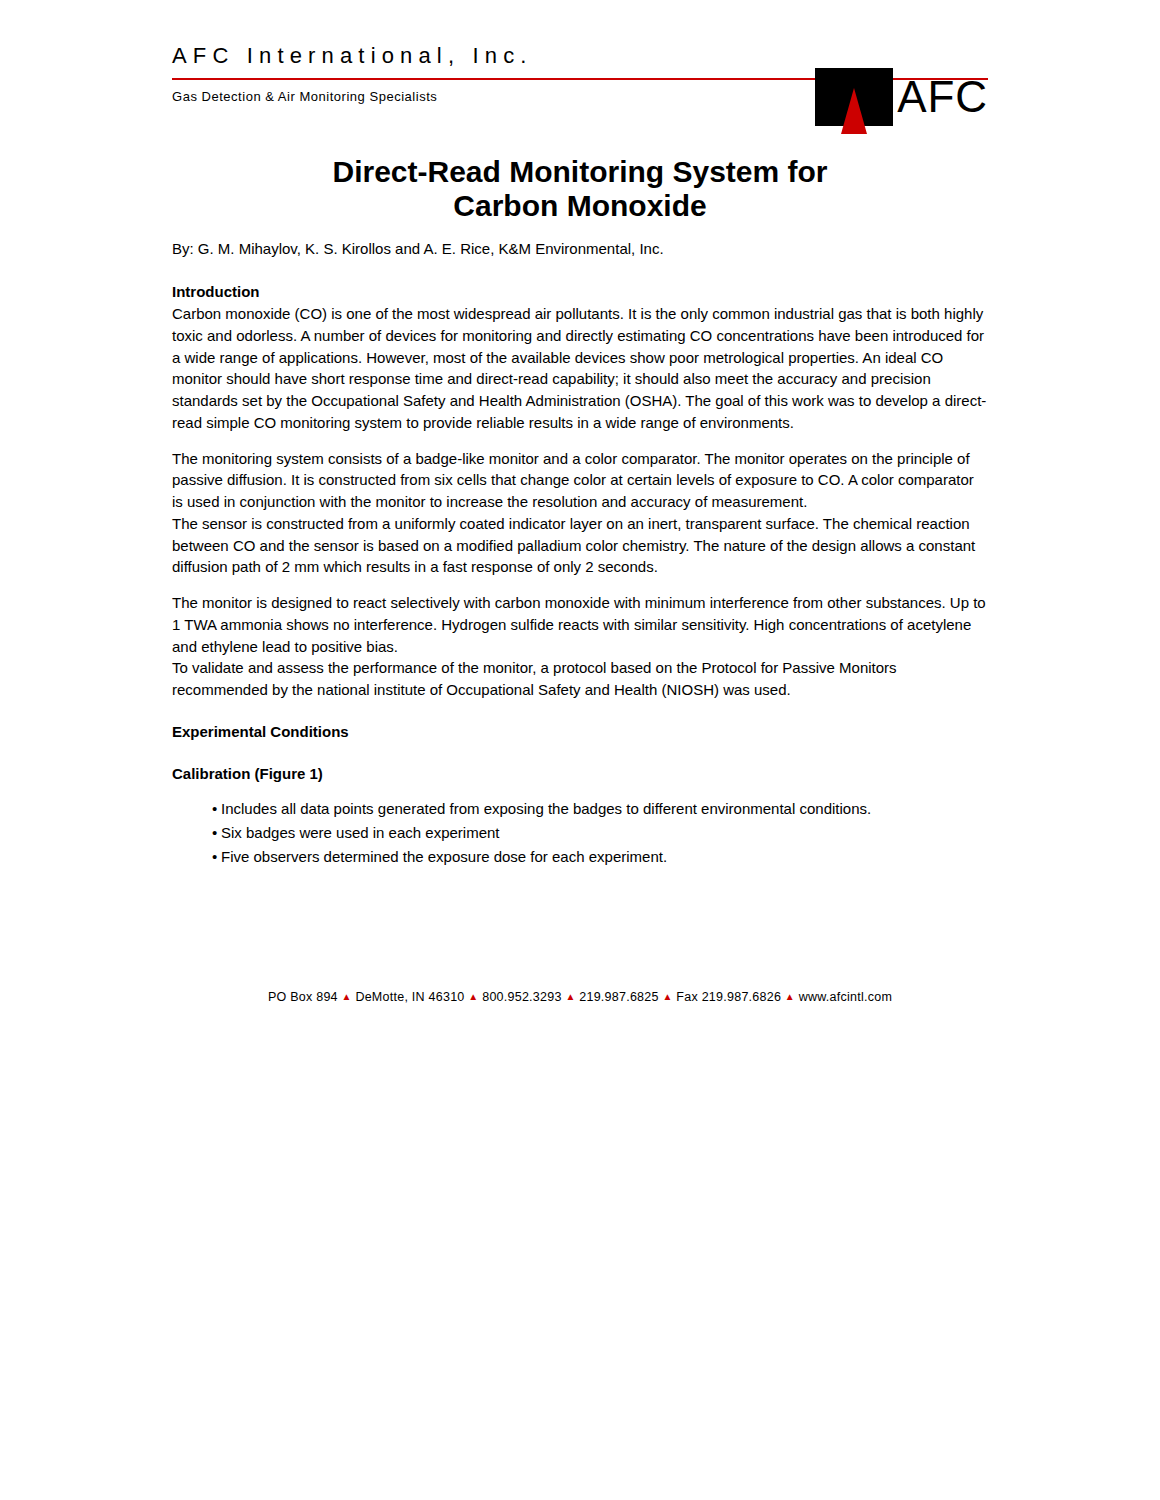AFC International, Inc.
Gas Detection & Air Monitoring Specialists
AFC
Direct-Read Monitoring System for
Carbon Monoxide
By: G. M. Mihaylov, K. S. Kirollos and A. E. Rice, K&M Environmental, Inc.
Introduction
Carbon monoxide (CO) is one of the most widespread air pollutants. It is the only common industrial gas that is both highly toxic and odorless. A number of devices for monitoring and directly estimating CO concentrations have been introduced for a wide range of applications. However, most of the available devices show poor metrological properties. An ideal CO monitor should have short response time and direct-read capability; it should also meet the accuracy and precision standards set by the Occupational Safety and Health Administration (OSHA). The goal of this work was to develop a direct-read simple CO monitoring system to provide reliable results in a wide range of environments.
The monitoring system consists of a badge-like monitor and a color comparator. The monitor operates on the principle of passive diffusion. It is constructed from six cells that change color at certain levels of exposure to CO. A color comparator is used in conjunction with the monitor to increase the resolution and accuracy of measurement.
The sensor is constructed from a uniformly coated indicator layer on an inert, transparent surface. The chemical reaction between CO and the sensor is based on a modified palladium color chemistry. The nature of the design allows a constant diffusion path of 2 mm which results in a fast response of only 2 seconds.
The monitor is designed to react selectively with carbon monoxide with minimum interference from other substances. Up to 1 TWA ammonia shows no interference. Hydrogen sulfide reacts with similar sensitivity. High concentrations of acetylene and ethylene lead to positive bias.
To validate and assess the performance of the monitor, a protocol based on the Protocol for Passive Monitors recommended by the national institute of Occupational Safety and Health (NIOSH) was used.
Experimental Conditions
Calibration (Figure 1)
Includes all data points generated from exposing the badges to different environmental conditions.
Six badges were used in each experiment
Five observers determined the exposure dose for each experiment.
PO Box 894 ▲ DeMotte, IN 46310 ▲ 800.952.3293 ▲ 219.987.6825 ▲ Fax 219.987.6826 ▲ www.afcintl.com